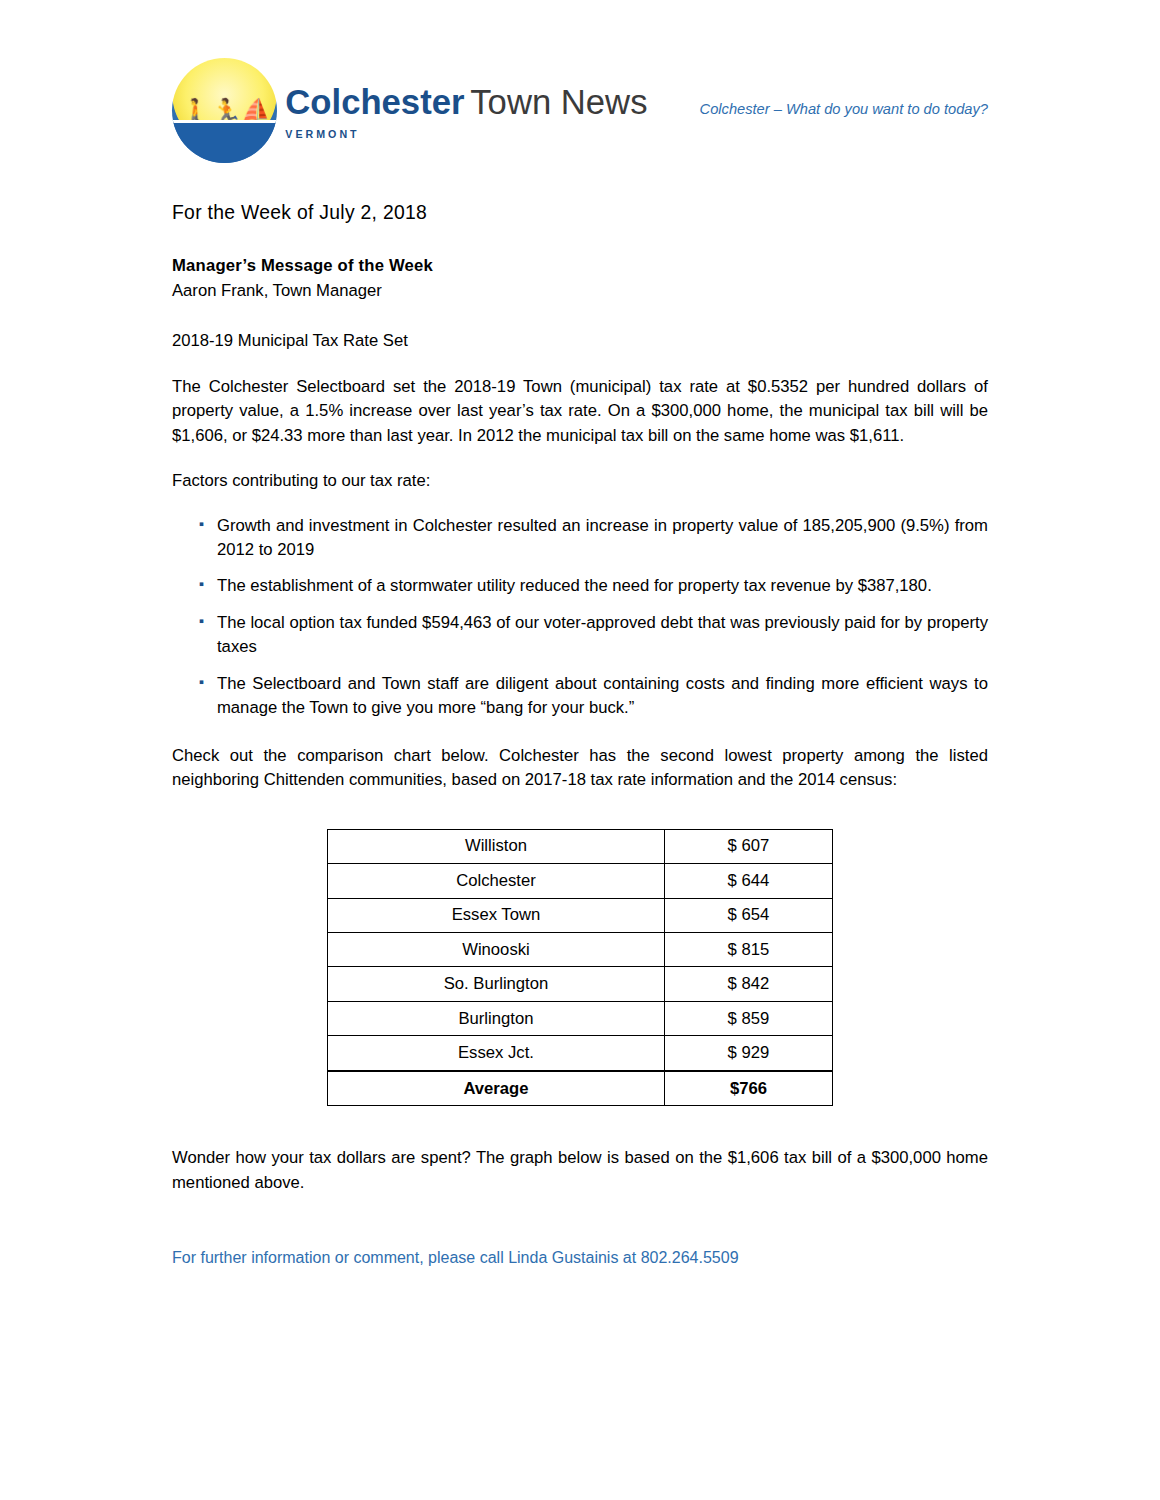🚶🏃⛵
Colchester Town News
VERMONT
Colchester – What do you want to do today?
For the Week of July 2, 2018
Manager’s Message of the Week
Aaron Frank, Town Manager
2018-19 Municipal Tax Rate Set
The Colchester Selectboard set the 2018-19 Town (municipal) tax rate at $0.5352 per hundred dollars of property value, a 1.5% increase over last year’s tax rate. On a $300,000 home, the municipal tax bill will be $1,606, or $24.33 more than last year. In 2012 the municipal tax bill on the same home was $1,611.
Factors contributing to our tax rate:
Growth and investment in Colchester resulted an increase in property value of 185,205,900 (9.5%) from 2012 to 2019
The establishment of a stormwater utility reduced the need for property tax revenue by $387,180.
The local option tax funded $594,463 of our voter-approved debt that was previously paid for by property taxes
The Selectboard and Town staff are diligent about containing costs and finding more efficient ways to manage the Town to give you more “bang for your buck.”
Check out the comparison chart below. Colchester has the second lowest property among the listed neighboring Chittenden communities, based on 2017-18 tax rate information and the 2014 census:
| Williston | $ 607 |
| Colchester | $ 644 |
| Essex Town | $ 654 |
| Winooski | $ 815 |
| So. Burlington | $ 842 |
| Burlington | $ 859 |
| Essex Jct. | $ 929 |
| Average | $766 |
Wonder how your tax dollars are spent? The graph below is based on the $1,606 tax bill of a $300,000 home mentioned above.
For further information or comment, please call Linda Gustainis at 802.264.5509